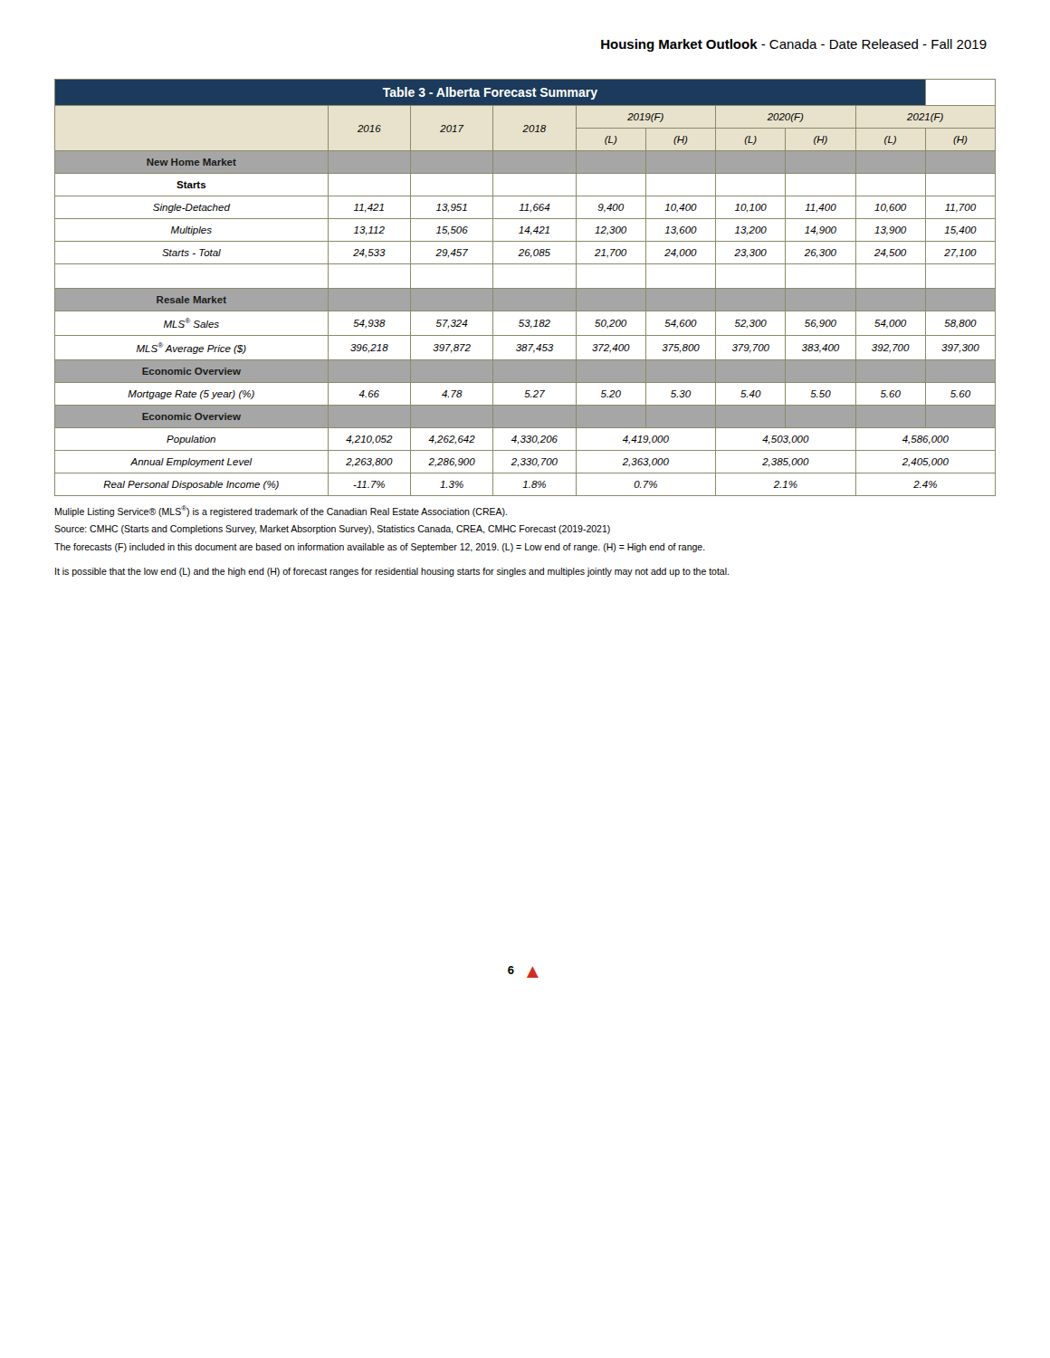Housing Market Outlook - Canada - Date Released - Fall 2019
| Table 3 - Alberta Forecast Summary |
| | 2016 | 2017 | 2018 | 2019(F) | 2020(F) | 2021(F) |
| (L) | (H) | (L) | (H) | (L) | (H) |
| New Home Market | | | | | | | | | |
| Starts | | | | | | | | | |
| Single-Detached | 11,421 | 13,951 | 11,664 | 9,400 | 10,400 | 10,100 | 11,400 | 10,600 | 11,700 |
| Multiples | 13,112 | 15,506 | 14,421 | 12,300 | 13,600 | 13,200 | 14,900 | 13,900 | 15,400 |
| Starts - Total | 24,533 | 29,457 | 26,085 | 21,700 | 24,000 | 23,300 | 26,300 | 24,500 | 27,100 |
| Resale Market | | | | | | | | | |
| MLS ® Sales | 54,938 | 57,324 | 53,182 | 50,200 | 54,600 | 52,300 | 56,900 | 54,000 | 58,800 |
| MLS ® Average Price ($) | 396,218 | 397,872 | 387,453 | 372,400 | 375,800 | 379,700 | 383,400 | 392,700 | 397,300 |
| Economic Overview | | | | | | | | | |
| Mortgage Rate (5 year) (%) | 4.66 | 4.78 | 5.27 | 5.20 | 5.30 | 5.40 | 5.50 | 5.60 | 5.60 |
| Economic Overview | | | | | | | | | |
| Population | 4,210,052 | 4,262,642 | 4,330,206 | 4,419,000 | 4,503,000 | 4,586,000 |
| Annual Employment Level | 2,263,800 | 2,286,900 | 2,330,700 | 2,363,000 | 2,385,000 | 2,405,000 |
| Real Personal Disposable Income (%) | -11.7% | 1.3% | 1.8% | 0.7% | 2.1% | 2.4% |
Muliple Listing Service® (MLS®) is a registered trademark of the Canadian Real Estate Association (CREA).
Source: CMHC (Starts and Completions Survey, Market Absorption Survey), Statistics Canada, CREA, CMHC Forecast (2019-2021)
The forecasts (F) included in this document are based on information available as of September 12, 2019. (L) = Low end of range. (H) = High end of range.
It is possible that the low end (L) and the high end (H) of forecast ranges for residential housing starts for singles and multiples jointly may not add up to the total.
6 ▲